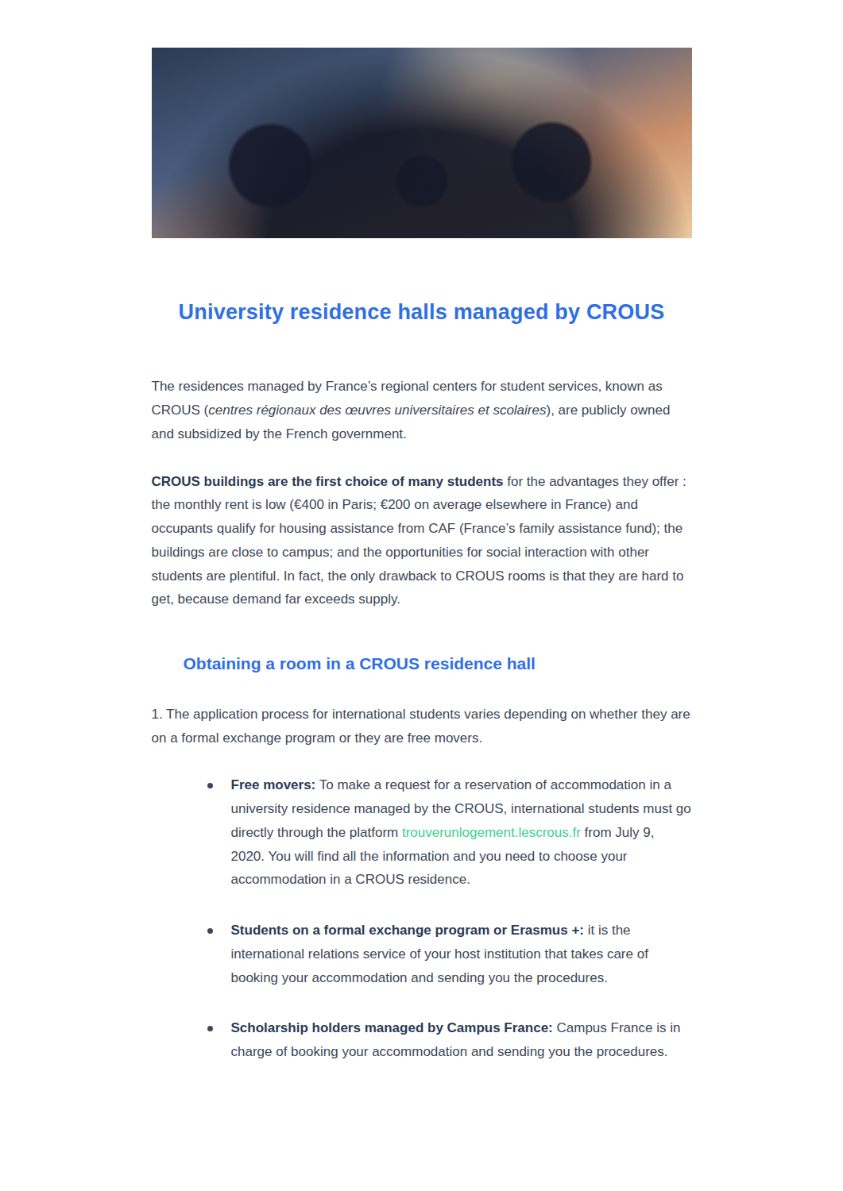University residence halls managed by CROUS
The residences managed by France’s regional centers for student services, known as CROUS (centres régionaux des œuvres universitaires et scolaires), are publicly owned and subsidized by the French government.
CROUS buildings are the first choice of many students for the advantages they offer : the monthly rent is low (€400 in Paris; €200 on average elsewhere in France) and occupants qualify for housing assistance from CAF (France’s family assistance fund); the buildings are close to campus; and the opportunities for social interaction with other students are plentiful. In fact, the only drawback to CROUS rooms is that they are hard to get, because demand far exceeds supply.
Obtaining a room in a CROUS residence hall
1. The application process for international students varies depending on whether they are on a formal exchange program or they are free movers.
Free movers: To make a request for a reservation of accommodation in a university residence managed by the CROUS, international students must go directly through the platform trouverunlogement.lescrous.fr from July 9, 2020. You will find all the information and you need to choose your accommodation in a CROUS residence.
Students on a formal exchange program or Erasmus +: it is the international relations service of your host institution that takes care of booking your accommodation and sending you the procedures.
Scholarship holders managed by Campus France: Campus France is in charge of booking your accommodation and sending you the procedures.